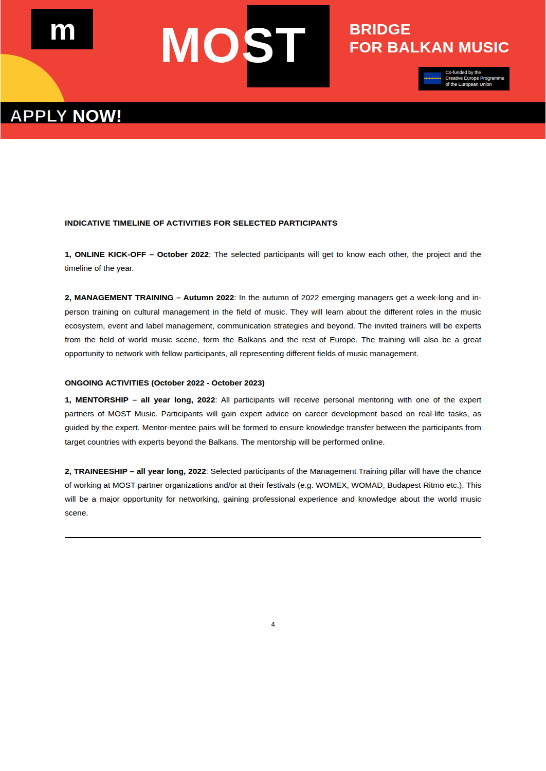m
MOST
BRIDGE
FOR BALKAN MUSIC
Co-funded by the
Creative Europe Programme
of the European Union
APPLY NOW!
INDICATIVE TIMELINE OF ACTIVITIES FOR SELECTED PARTICIPANTS
1, ONLINE KICK-OFF – October 2022: The selected participants will get to know each other, the project and the timeline of the year.
2, MANAGEMENT TRAINING – Autumn 2022: In the autumn of 2022 emerging managers get a week-long and in-person training on cultural management in the field of music. They will learn about the different roles in the music ecosystem, event and label management, communication strategies and beyond. The invited trainers will be experts from the field of world music scene, form the Balkans and the rest of Europe. The training will also be a great opportunity to network with fellow participants, all representing different fields of music management.
ONGOING ACTIVITIES (October 2022 - October 2023)
1, MENTORSHIP – all year long, 2022: All participants will receive personal mentoring with one of the expert partners of MOST Music. Participants will gain expert advice on career development based on real-life tasks, as guided by the expert. Mentor-mentee pairs will be formed to ensure knowledge transfer between the participants from target countries with experts beyond the Balkans. The mentorship will be performed online.
2, TRAINEESHIP – all year long, 2022: Selected participants of the Management Training pillar will have the chance of working at MOST partner organizations and/or at their festivals (e.g. WOMEX, WOMAD, Budapest Ritmo etc.). This will be a major opportunity for networking, gaining professional experience and knowledge about the world music scene.
4